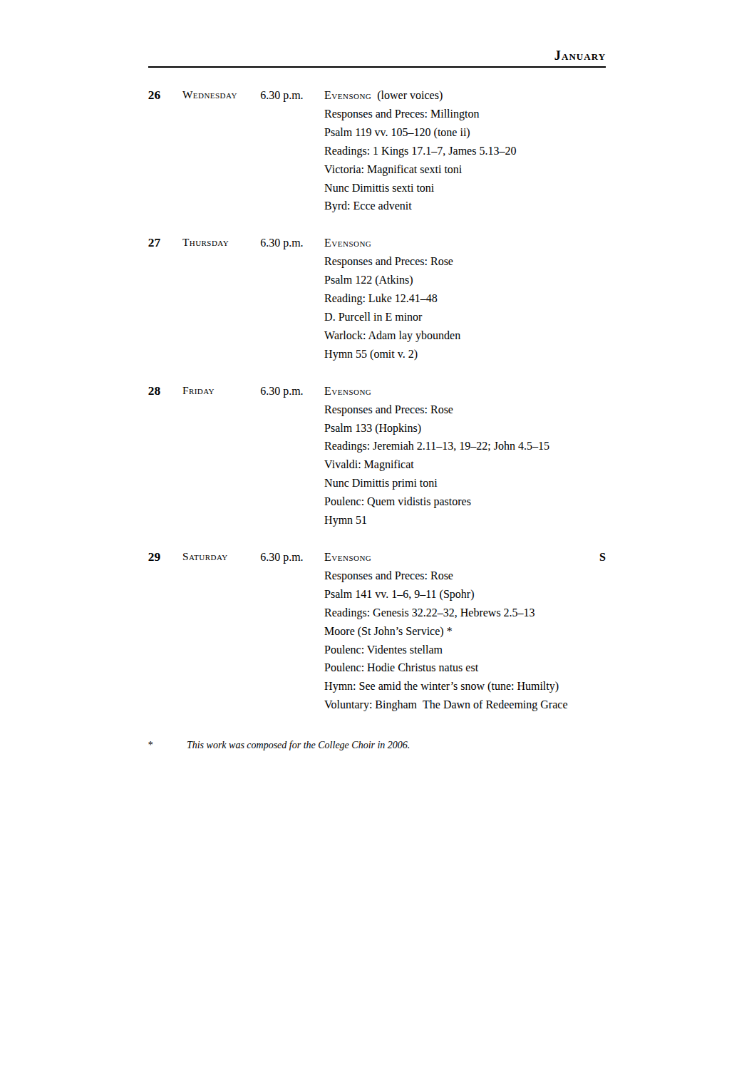January
| 26 | Wednesday | 6.30 p.m. | Evensong (lower voices) Responses and Preces: Millington Psalm 119 vv. 105–120 (tone ii) Readings: 1 Kings 17.1–7, James 5.13–20 Victoria: Magnificat sexti toni Nunc Dimittis sexti toni Byrd: Ecce advenit |
| 27 | Thursday | 6.30 p.m. | Evensong Responses and Preces: Rose Psalm 122 (Atkins) Reading: Luke 12.41–48 D. Purcell in E minor Warlock: Adam lay ybounden Hymn 55 (omit v. 2) |
| 28 | Friday | 6.30 p.m. | Evensong Responses and Preces: Rose Psalm 133 (Hopkins) Readings: Jeremiah 2.11–13, 19–22; John 4.5–15 Vivaldi: Magnificat Nunc Dimittis primi toni Poulenc: Quem vidistis pastores Hymn 51 |
| 29 | Saturday | 6.30 p.m. | S Evensong Responses and Preces: Rose Psalm 141 vv. 1–6, 9–11 (Spohr) Readings: Genesis 32.22–32, Hebrews 2.5–13 Moore (St John’s Service) * Poulenc: Videntes stellam Poulenc: Hodie Christus natus est Hymn: See amid the winter’s snow (tune: Humilty) Voluntary: Bingham The Dawn of Redeeming Grace |
*
This work was composed for the College Choir in 2006.